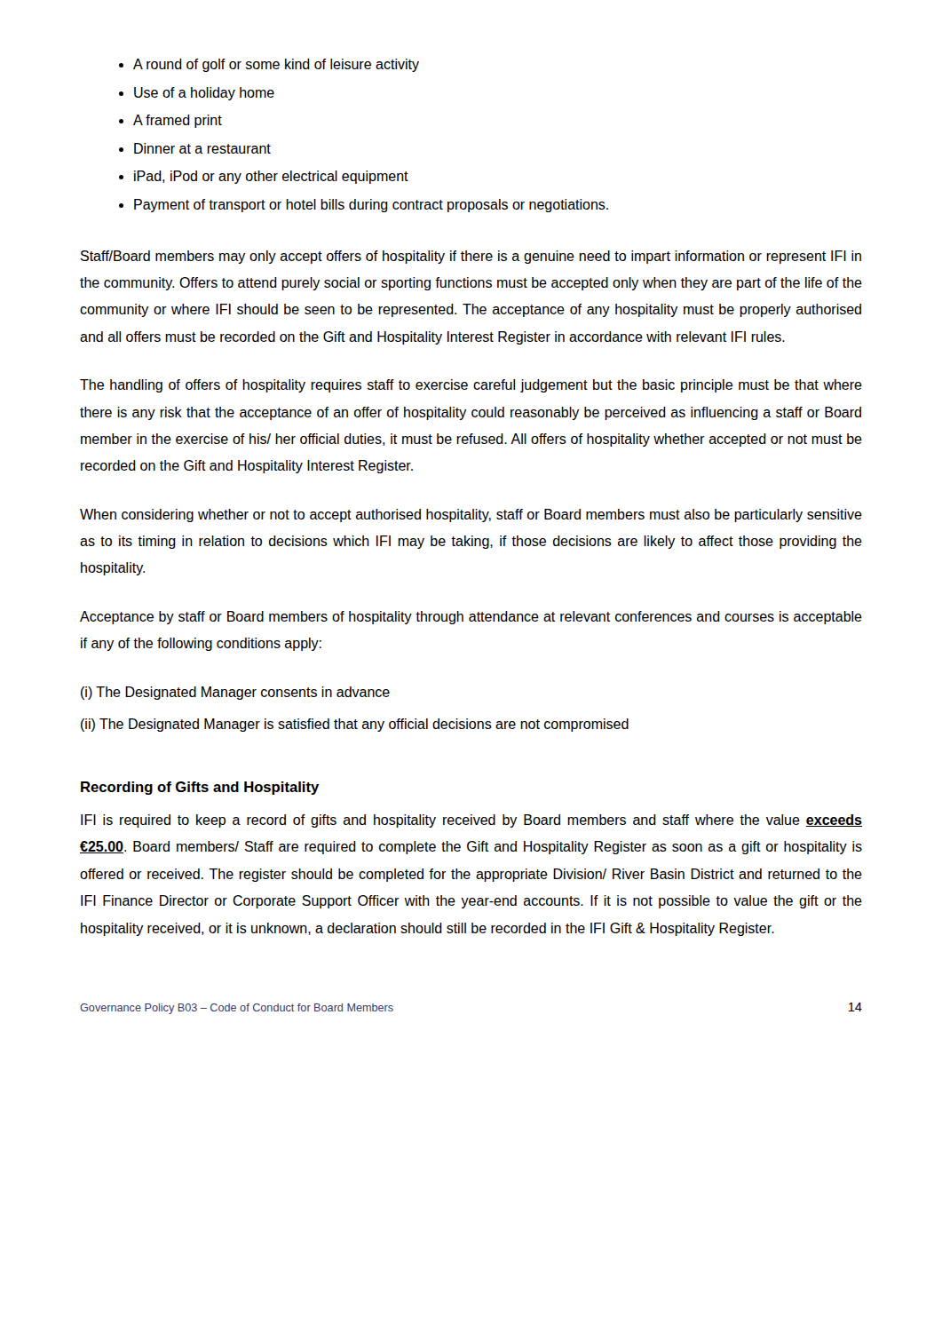A round of golf or some kind of leisure activity
Use of a holiday home
A framed print
Dinner at a restaurant
iPad, iPod or any other electrical equipment
Payment of transport or hotel bills during contract proposals or negotiations.
Staff/Board members may only accept offers of hospitality if there is a genuine need to impart information or represent IFI in the community. Offers to attend purely social or sporting functions must be accepted only when they are part of the life of the community or where IFI should be seen to be represented. The acceptance of any hospitality must be properly authorised and all offers must be recorded on the Gift and Hospitality Interest Register in accordance with relevant IFI rules.
The handling of offers of hospitality requires staff to exercise careful judgement but the basic principle must be that where there is any risk that the acceptance of an offer of hospitality could reasonably be perceived as influencing a staff or Board member in the exercise of his/ her official duties, it must be refused. All offers of hospitality whether accepted or not must be recorded on the Gift and Hospitality Interest Register.
When considering whether or not to accept authorised hospitality, staff or Board members must also be particularly sensitive as to its timing in relation to decisions which IFI may be taking, if those decisions are likely to affect those providing the hospitality.
Acceptance by staff or Board members of hospitality through attendance at relevant conferences and courses is acceptable if any of the following conditions apply:
(i) The Designated Manager consents in advance
(ii) The Designated Manager is satisfied that any official decisions are not compromised
Recording of Gifts and Hospitality
IFI is required to keep a record of gifts and hospitality received by Board members and staff where the value exceeds €25.00. Board members/ Staff are required to complete the Gift and Hospitality Register as soon as a gift or hospitality is offered or received. The register should be completed for the appropriate Division/ River Basin District and returned to the IFI Finance Director or Corporate Support Officer with the year-end accounts. If it is not possible to value the gift or the hospitality received, or it is unknown, a declaration should still be recorded in the IFI Gift & Hospitality Register.
Governance Policy B03 – Code of Conduct for Board Members 14